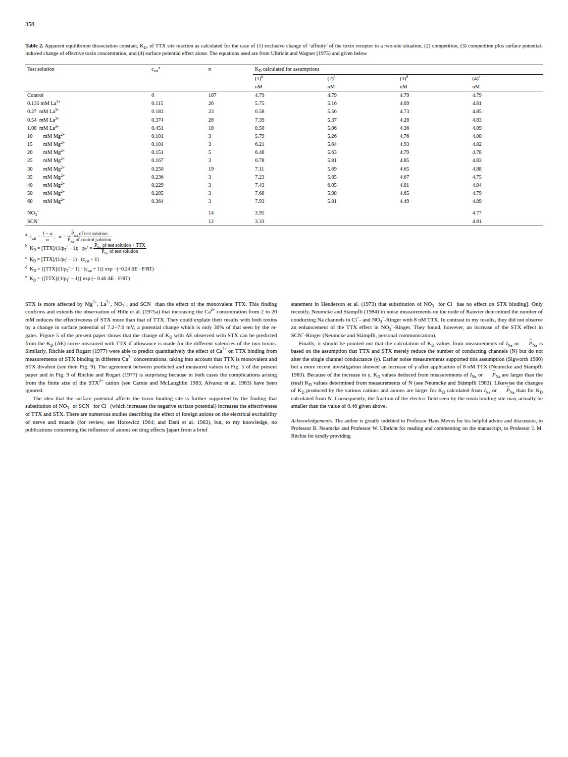358
Table 2. Apparent equilibrium dissociation constant, KD, of TTX site reaction as calculated for the case of (1) exclusive change of ‘affinity’ of the toxin receptor in a two-site situation, (2) competition, (3) competition plus surface potential-induced change of effective toxin concentration, and (4) surface potential effect alone. The equations used are from Ulbricht and Wagner (1975) and given below
| Test solution | c cat a | n | K D calculated for assumptions |
| --- | --- | --- | --- |
| | | | (1) b | (2) c | (3) d | (4) e |
| | | | nM | nM | nM | nM |
| Control | 0 | 107 | 4.79 | 4.79 | 4.79 | 4.79 |
| 0.135 mM La 3+ | 0.115 | 26 | 5.75 | 5.16 | 4.69 | 4.81 |
| 0.27 mM La 3+ | 0.183 | 23 | 6.58 | 5.56 | 4.73 | 4.85 |
| 0.54 mM La 3+ | 0.374 | 28 | 7.39 | 5.37 | 4.28 | 4.83 |
| 1.08 mM La 3+ | 0.451 | 18 | 8.50 | 5.86 | 4.36 | 4.89 |
| 10 mM Mg 2+ | 0.101 | 3 | 5.79 | 5.26 | 4.76 | 4.80 |
| 15 mM Mg 2+ | 0.101 | 3 | 6.21 | 5.64 | 4.93 | 4.82 |
| 20 mM Mg 2+ | 0.151 | 5 | 6.48 | 5.63 | 4.79 | 4.78 |
| 25 mM Mg 2+ | 0.167 | 3 | 6.78 | 5.81 | 4.85 | 4.83 |
| 30 mM Mg 2+ | 0.250 | 19 | 7.11 | 5.69 | 4.65 | 4.88 |
| 35 mM Mg 2+ | 0.236 | 3 | 7.23 | 5.85 | 4.67 | 4.75 |
| 40 mM Mg 2+ | 0.229 | 3 | 7.43 | 6.05 | 4.81 | 4.84 |
| 50 mM Mg 2+ | 0.285 | 3 | 7.68 | 5.98 | 4.65 | 4.79 |
| 60 mM Mg 2+ | 0.364 | 3 | 7.93 | 5.81 | 4.49 | 4.89 |
| NO 3 − | | 14 | 3.95 | | | 4.77 |
| SCN − | | 12 | 3.33 | | | 4.81 |
a ccat = 1 − α α; α = PNa of test solution PNa of control solution
b KD = [TTX]/(1/pT′ − 1); pT′ = PNa of test solution + TTX PNa of test solution
c KD = [TTX]/(1/pT′ − 1) · (ccat + 1)
d KD = {[TTX]/(1/pT′ − 1) · (ccat + 1)} exp · (−0.24 ΔE · F/RT)
e KD = {[TTX]/(1/pT′ − 1)} exp (− 0.46 ΔE · F/RT)
STX is more affected by Mg2+, La3+, NO3−, and SCN− than the effect of the monovalent TTX. This finding confirms and extends the observation of Hille et al. (1975a) that increasing the Ca2+ concentration from 2 to 20 mM reduces the effectiveness of STX more than that of TTX. They could explain their results with both toxins by a change in surface potential of 7.2−7.6 mV, a potential change which is only 30% of that seen by the m-gates. Figure 5 of the present paper shows that the change of KD with ΔE observed with STX can be predicted from the KD (ΔE) curve measured with TTX if allowance is made for the different valencies of the two toxins. Similarly, Ritchie and Rogart (1977) were able to predict quantitatively the effect of Ca2+ on TTX binding from measurements of STX binding in different Ca2+ concentrations, taking into account that TTX is monovalent and STX divalent (see their Fig. 9). The agreement between predicted and measured values in Fig. 5 of the present paper and in Fig. 9 of Ritchie and Rogart (1977) is surprising because in both cases the complications arising from the finite size of the STX2+ cation (see Carnie and McLaughlin 1983; Alvarez et al. 1983) have been ignored.
The idea that the surface potential affects the toxin binding site is further supported by the finding that substitution of NO3− or SCN− for Cl− (which increases the negative surface potential) increases the effectiveness of TTX and STX. There are numerous studies describing the effect of foreign anions on the electrical excitability of nerve and muscle (for review, see Horowicz 1964; and Dani et al. 1983), but, to my knowledge, no publications concerning the influence of anions on drug effects [apart from a brief
statement in Henderson et al. (1973) that substitution of NO3− for Cl− has no effect on STX binding]. Only recently, Neumcke and Stämpfli (1984)’in noise measurements on the node of Ranvier determined the number of conducting Na channels in Cl−- and NO3−-Ringer with 8 nM TTX. In contrast to my results, they did not observe an enhancement of the TTX effect in NO3−-Ringer. They found, however, an increase of the STX effect in SCN−-Ringer (Neumcke and Stämpfli, personal communication).
Finally, it should be pointed out that the calculation of KD values from measurements of INa or PNa is based on the assumption that TTX and STX merely reduce the number of conducting channels (N) but do not alter the single channel conductance (γ). Earlier noise measurements supported this assumption (Sigworth 1980) but a more recent investigation showed an increase of γ after application of 8 nM TTX (Neumcke and Stämpfli 1983). Because of the increase in γ, KD values deduced from measurements of INa or PNa are larger than the (real) KD values determined from measurements of N (see Neumcke and Stämpfli 1983). Likewise the changes of KD produced by the various cations and anions are larger for KD calculated from INa or PNa than for KD calculated from N. Consequently, the fraction of the electric field seen by the toxin binding site may actually be smaller than the value of 0.46 given above.
Acknowledgements. The author is greatly indebted to Professor Hans Meves for his helpful advice and discussion, to Professor B. Neumcke and Professor W. Ulbricht for reading and commenting on the manuscript, to Professor J. M. Ritchie for kindly providing